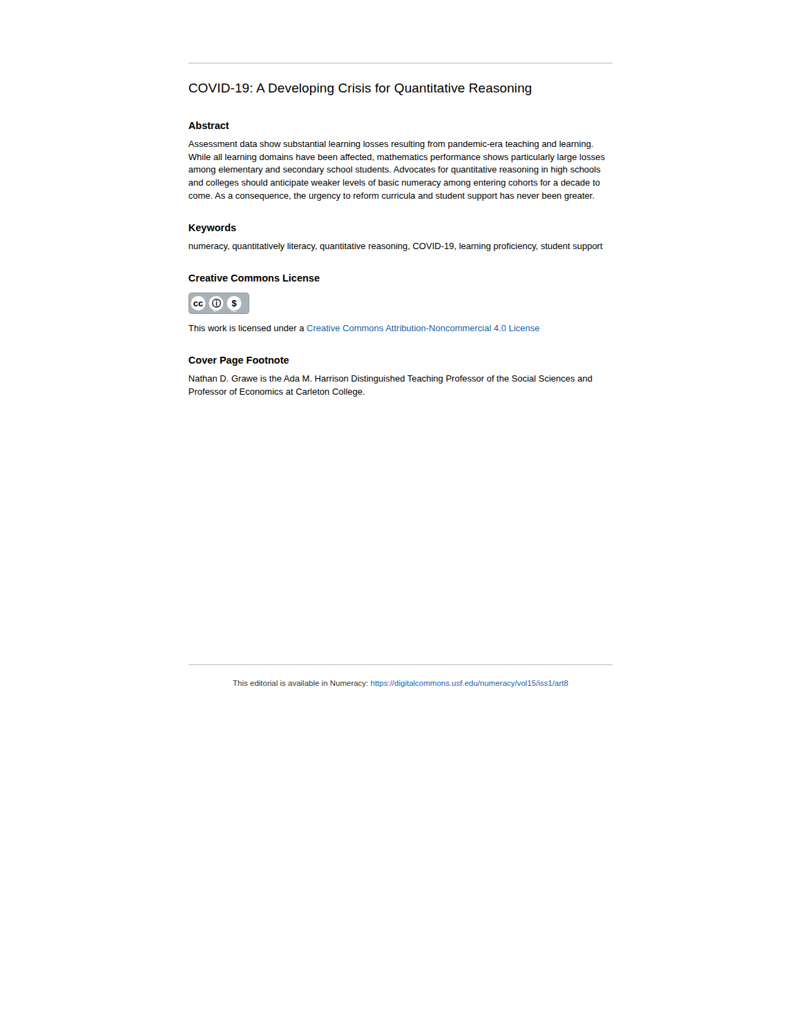COVID-19: A Developing Crisis for Quantitative Reasoning
Abstract
Assessment data show substantial learning losses resulting from pandemic-era teaching and learning. While all learning domains have been affected, mathematics performance shows particularly large losses among elementary and secondary school students. Advocates for quantitative reasoning in high schools and colleges should anticipate weaker levels of basic numeracy among entering cohorts for a decade to come. As a consequence, the urgency to reform curricula and student support has never been greater.
Keywords
numeracy, quantitatively literacy, quantitative reasoning, COVID-19, learning proficiency, student support
Creative Commons License
cc ⓘ $ BY NC
This work is licensed under a Creative Commons Attribution-Noncommercial 4.0 License
Cover Page Footnote
Nathan D. Grawe is the Ada M. Harrison Distinguished Teaching Professor of the Social Sciences and Professor of Economics at Carleton College.
This editorial is available in Numeracy: https://digitalcommons.usf.edu/numeracy/vol15/iss1/art8